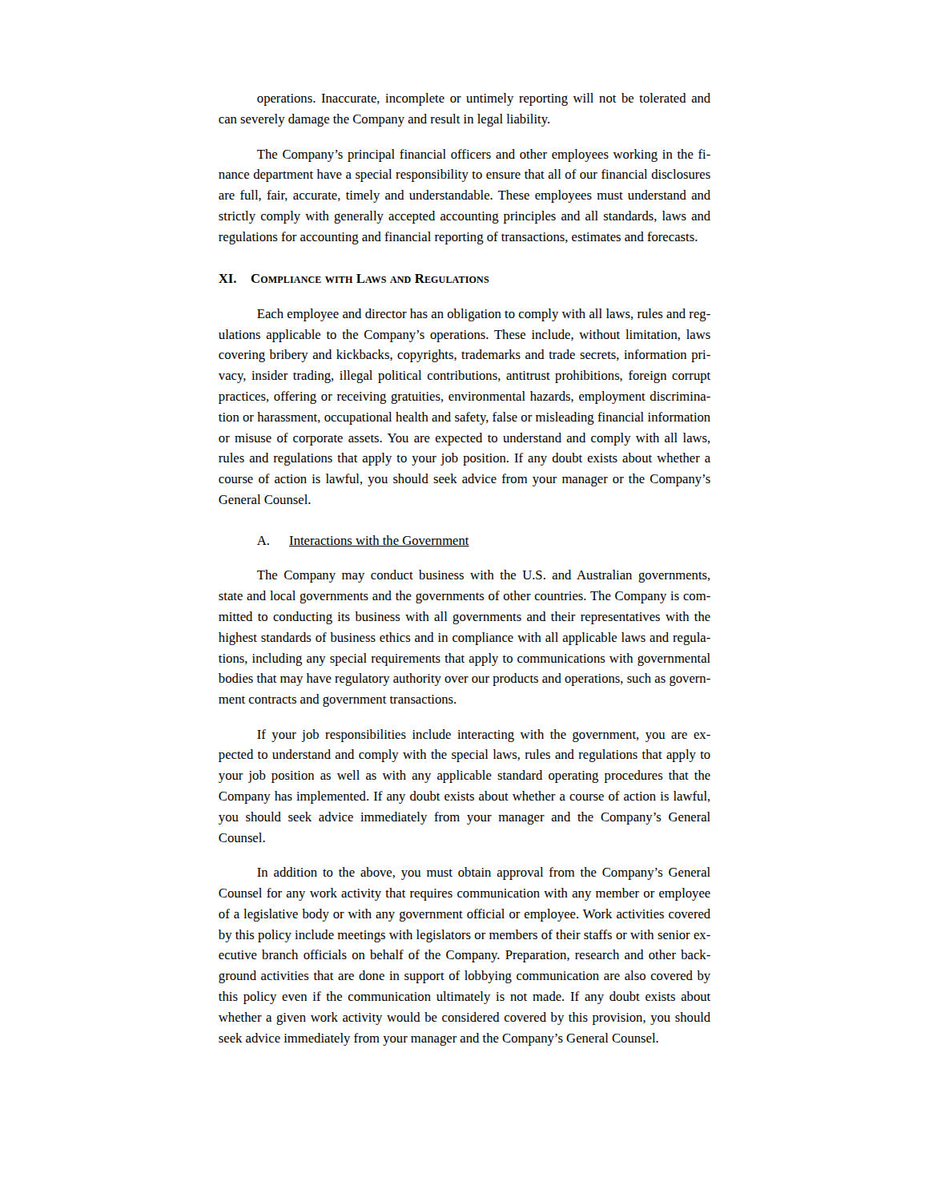operations. Inaccurate, incomplete or untimely reporting will not be tolerated and can severely damage the Company and result in legal liability.
The Company’s principal financial officers and other employees working in the finance department have a special responsibility to ensure that all of our financial disclosures are full, fair, accurate, timely and understandable. These employees must understand and strictly comply with generally accepted accounting principles and all standards, laws and regulations for accounting and financial reporting of transactions, estimates and forecasts.
XI. Compliance with Laws and Regulations
Each employee and director has an obligation to comply with all laws, rules and regulations applicable to the Company’s operations. These include, without limitation, laws covering bribery and kickbacks, copyrights, trademarks and trade secrets, information privacy, insider trading, illegal political contributions, antitrust prohibitions, foreign corrupt practices, offering or receiving gratuities, environmental hazards, employment discrimination or harassment, occupational health and safety, false or misleading financial information or misuse of corporate assets. You are expected to understand and comply with all laws, rules and regulations that apply to your job position. If any doubt exists about whether a course of action is lawful, you should seek advice from your manager or the Company’s General Counsel.
A. Interactions with the Government
The Company may conduct business with the U.S. and Australian governments, state and local governments and the governments of other countries. The Company is committed to conducting its business with all governments and their representatives with the highest standards of business ethics and in compliance with all applicable laws and regulations, including any special requirements that apply to communications with governmental bodies that may have regulatory authority over our products and operations, such as government contracts and government transactions.
If your job responsibilities include interacting with the government, you are expected to understand and comply with the special laws, rules and regulations that apply to your job position as well as with any applicable standard operating procedures that the Company has implemented. If any doubt exists about whether a course of action is lawful, you should seek advice immediately from your manager and the Company’s General Counsel.
In addition to the above, you must obtain approval from the Company’s General Counsel for any work activity that requires communication with any member or employee of a legislative body or with any government official or employee. Work activities covered by this policy include meetings with legislators or members of their staffs or with senior executive branch officials on behalf of the Company. Preparation, research and other background activities that are done in support of lobbying communication are also covered by this policy even if the communication ultimately is not made. If any doubt exists about whether a given work activity would be considered covered by this provision, you should seek advice immediately from your manager and the Company’s General Counsel.